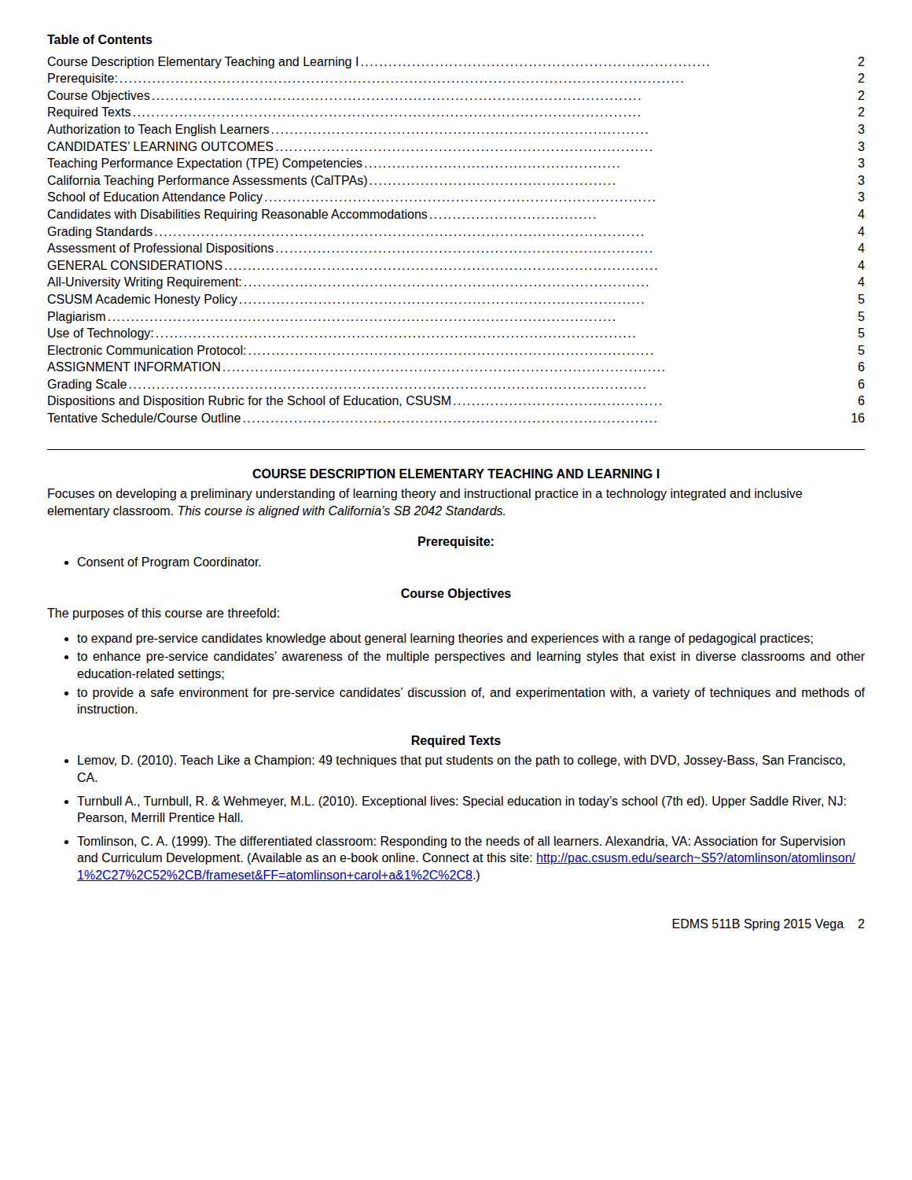Table of Contents
Course Description Elementary Teaching and Learning I ........................................................................... 2
Prerequisite: ......................................................................................................................... 2
Course Objectives ......................................................................................................... 2
Required Texts ............................................................................................................. 2
Authorization to Teach English Learners ................................................................................. 3
CANDIDATES’ LEARNING OUTCOMES ................................................................................. 3
Teaching Performance Expectation (TPE) Competencies ....................................................... 3
California Teaching Performance Assessments (CalTPAs) ..................................................... 3
School of Education Attendance Policy .................................................................................... 3
Candidates with Disabilities Requiring Reasonable Accommodations .................................... 4
Grading Standards ......................................................................................................... 4
Assessment of Professional Dispositions ................................................................................. 4
GENERAL CONSIDERATIONS ............................................................................................. 4
All-University Writing Requirement: ....................................................................................... 4
CSUSM Academic Honesty Policy ....................................................................................... 5
Plagiarism ............................................................................................................. 5
Use of Technology: ....................................................................................................... 5
Electronic Communication Protocol: ....................................................................................... 5
ASSIGNMENT INFORMATION ............................................................................................... 6
Grading Scale ............................................................................................................... 6
Dispositions and Disposition Rubric for the School of Education, CSUSM ............................................. 6
Tentative Schedule/Course Outline ......................................................................................... 16
COURSE DESCRIPTION ELEMENTARY TEACHING AND LEARNING I
Focuses on developing a preliminary understanding of learning theory and instructional practice in a technology integrated and inclusive elementary classroom. This course is aligned with California’s SB 2042 Standards.
Prerequisite:
Consent of Program Coordinator.
Course Objectives
The purposes of this course are threefold:
to expand pre-service candidates knowledge about general learning theories and experiences with a range of pedagogical practices;
to enhance pre-service candidates’ awareness of the multiple perspectives and learning styles that exist in diverse classrooms and other education-related settings;
to provide a safe environment for pre-service candidates’ discussion of, and experimentation with, a variety of techniques and methods of instruction.
Required Texts
Lemov, D. (2010). Teach Like a Champion: 49 techniques that put students on the path to college, with DVD, Jossey-Bass, San Francisco, CA.
Turnbull A., Turnbull, R. & Wehmeyer, M.L. (2010). Exceptional lives: Special education in today’s school (7th ed). Upper Saddle River, NJ: Pearson, Merrill Prentice Hall.
Tomlinson, C. A. (1999). The differentiated classroom: Responding to the needs of all learners. Alexandria, VA: Association for Supervision and Curriculum Development. (Available as an e-book online. Connect at this site: http://pac.csusm.edu/search~S5?/atomlinson/atomlinson/1%2C27%2C52%2CB/frameset&FF=atomlinson+carol+a&1%2C%2C8.)
EDMS 511B Spring 2015 Vega2